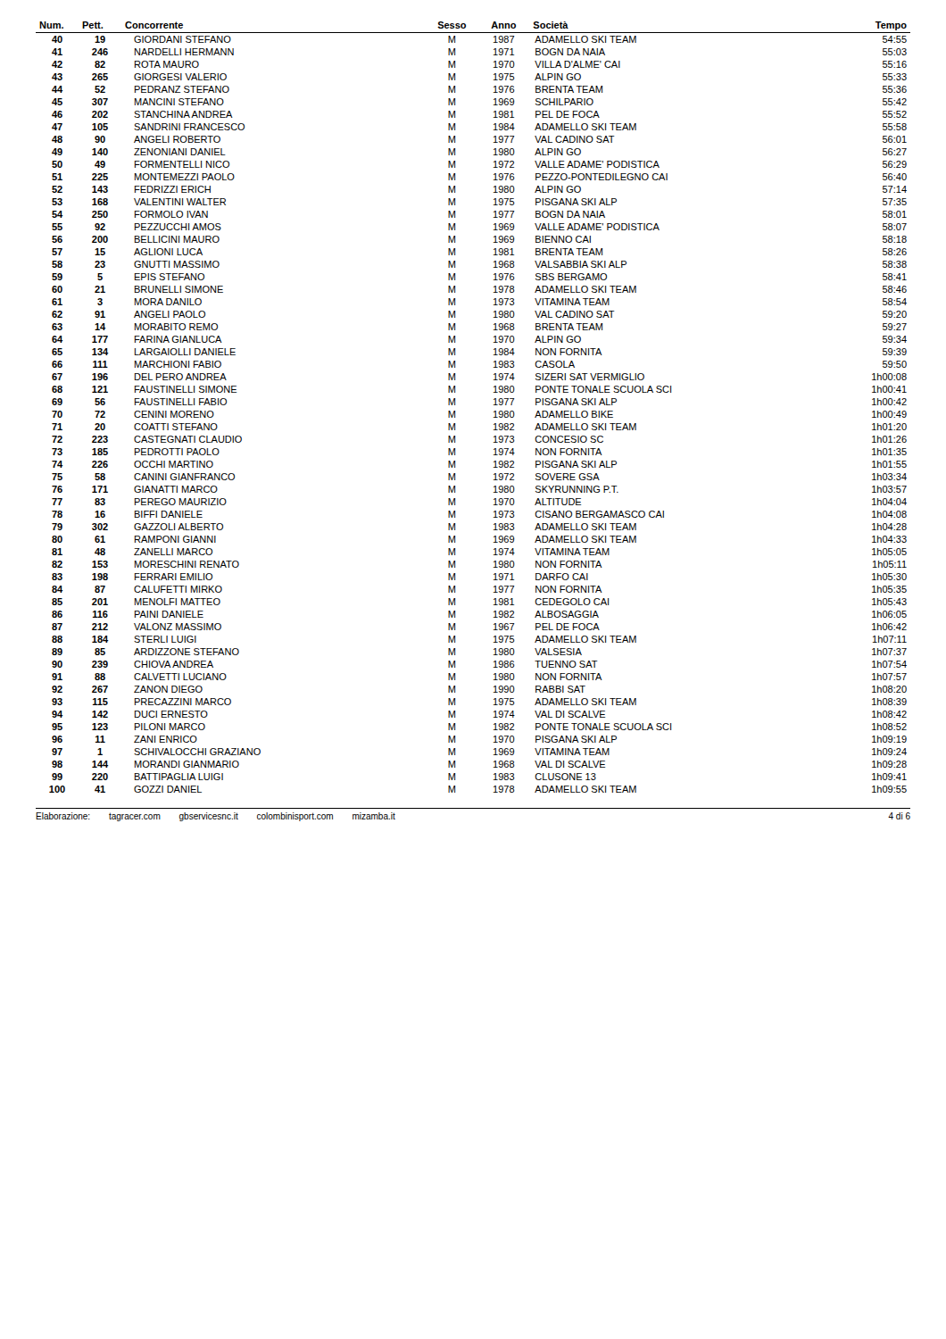| Num. | Pett. | Concorrente | Sesso | Anno | Società | Tempo |
| --- | --- | --- | --- | --- | --- | --- |
| 40 | 19 | GIORDANI STEFANO | M | 1987 | ADAMELLO SKI TEAM | 54:55 |
| 41 | 246 | NARDELLI HERMANN | M | 1971 | BOGN DA NAIA | 55:03 |
| 42 | 82 | ROTA MAURO | M | 1970 | VILLA D'ALME' CAI | 55:16 |
| 43 | 265 | GIORGESI VALERIO | M | 1975 | ALPIN GO | 55:33 |
| 44 | 52 | PEDRANZ STEFANO | M | 1976 | BRENTA TEAM | 55:36 |
| 45 | 307 | MANCINI STEFANO | M | 1969 | SCHILPARIO | 55:42 |
| 46 | 202 | STANCHINA ANDREA | M | 1981 | PEL DE FOCA | 55:52 |
| 47 | 105 | SANDRINI FRANCESCO | M | 1984 | ADAMELLO SKI TEAM | 55:58 |
| 48 | 90 | ANGELI ROBERTO | M | 1977 | VAL CADINO SAT | 56:01 |
| 49 | 140 | ZENONIANI DANIEL | M | 1980 | ALPIN GO | 56:27 |
| 50 | 49 | FORMENTELLI NICO | M | 1972 | VALLE ADAME' PODISTICA | 56:29 |
| 51 | 225 | MONTEMEZZI PAOLO | M | 1976 | PEZZO-PONTEDILEGNO CAI | 56:40 |
| 52 | 143 | FEDRIZZI ERICH | M | 1980 | ALPIN GO | 57:14 |
| 53 | 168 | VALENTINI WALTER | M | 1975 | PISGANA SKI ALP | 57:35 |
| 54 | 250 | FORMOLO IVAN | M | 1977 | BOGN DA NAIA | 58:01 |
| 55 | 92 | PEZZUCCHI AMOS | M | 1969 | VALLE ADAME' PODISTICA | 58:07 |
| 56 | 200 | BELLICINI MAURO | M | 1969 | BIENNO CAI | 58:18 |
| 57 | 15 | AGLIONI LUCA | M | 1981 | BRENTA TEAM | 58:26 |
| 58 | 23 | GNUTTI MASSIMO | M | 1968 | VALSABBIA SKI ALP | 58:38 |
| 59 | 5 | EPIS STEFANO | M | 1976 | SBS BERGAMO | 58:41 |
| 60 | 21 | BRUNELLI SIMONE | M | 1978 | ADAMELLO SKI TEAM | 58:46 |
| 61 | 3 | MORA DANILO | M | 1973 | VITAMINA TEAM | 58:54 |
| 62 | 91 | ANGELI PAOLO | M | 1980 | VAL CADINO SAT | 59:20 |
| 63 | 14 | MORABITO REMO | M | 1968 | BRENTA TEAM | 59:27 |
| 64 | 177 | FARINA GIANLUCA | M | 1970 | ALPIN GO | 59:34 |
| 65 | 134 | LARGAIOLLI DANIELE | M | 1984 | NON FORNITA | 59:39 |
| 66 | 111 | MARCHIONI FABIO | M | 1983 | CASOLA | 59:50 |
| 67 | 196 | DEL PERO ANDREA | M | 1974 | SIZERI SAT VERMIGLIO | 1h00:08 |
| 68 | 121 | FAUSTINELLI SIMONE | M | 1980 | PONTE TONALE SCUOLA SCI | 1h00:41 |
| 69 | 56 | FAUSTINELLI FABIO | M | 1977 | PISGANA SKI ALP | 1h00:42 |
| 70 | 72 | CENINI MORENO | M | 1980 | ADAMELLO BIKE | 1h00:49 |
| 71 | 20 | COATTI STEFANO | M | 1982 | ADAMELLO SKI TEAM | 1h01:20 |
| 72 | 223 | CASTEGNATI CLAUDIO | M | 1973 | CONCESIO SC | 1h01:26 |
| 73 | 185 | PEDROTTI PAOLO | M | 1974 | NON FORNITA | 1h01:35 |
| 74 | 226 | OCCHI MARTINO | M | 1982 | PISGANA SKI ALP | 1h01:55 |
| 75 | 58 | CANINI GIANFRANCO | M | 1972 | SOVERE GSA | 1h03:34 |
| 76 | 171 | GIANATTI MARCO | M | 1980 | SKYRUNNING P.T. | 1h03:57 |
| 77 | 83 | PEREGO MAURIZIO | M | 1970 | ALTITUDE | 1h04:04 |
| 78 | 16 | BIFFI DANIELE | M | 1973 | CISANO BERGAMASCO CAI | 1h04:08 |
| 79 | 302 | GAZZOLI ALBERTO | M | 1983 | ADAMELLO SKI TEAM | 1h04:28 |
| 80 | 61 | RAMPONI GIANNI | M | 1969 | ADAMELLO SKI TEAM | 1h04:33 |
| 81 | 48 | ZANELLI MARCO | M | 1974 | VITAMINA TEAM | 1h05:05 |
| 82 | 153 | MORESCHINI RENATO | M | 1980 | NON FORNITA | 1h05:11 |
| 83 | 198 | FERRARI EMILIO | M | 1971 | DARFO CAI | 1h05:30 |
| 84 | 87 | CALUFETTI MIRKO | M | 1977 | NON FORNITA | 1h05:35 |
| 85 | 201 | MENOLFI MATTEO | M | 1981 | CEDEGOLO CAI | 1h05:43 |
| 86 | 116 | PAINI DANIELE | M | 1982 | ALBOSAGGIA | 1h06:05 |
| 87 | 212 | VALONZ MASSIMO | M | 1967 | PEL DE FOCA | 1h06:42 |
| 88 | 184 | STERLI LUIGI | M | 1975 | ADAMELLO SKI TEAM | 1h07:11 |
| 89 | 85 | ARDIZZONE STEFANO | M | 1980 | VALSESIA | 1h07:37 |
| 90 | 239 | CHIOVA ANDREA | M | 1986 | TUENNO SAT | 1h07:54 |
| 91 | 88 | CALVETTI LUCIANO | M | 1980 | NON FORNITA | 1h07:57 |
| 92 | 267 | ZANON DIEGO | M | 1990 | RABBI SAT | 1h08:20 |
| 93 | 115 | PRECAZZINI MARCO | M | 1975 | ADAMELLO SKI TEAM | 1h08:39 |
| 94 | 142 | DUCI ERNESTO | M | 1974 | VAL DI SCALVE | 1h08:42 |
| 95 | 123 | PILONI MARCO | M | 1982 | PONTE TONALE SCUOLA SCI | 1h08:52 |
| 96 | 11 | ZANI ENRICO | M | 1970 | PISGANA SKI ALP | 1h09:19 |
| 97 | 1 | SCHIVALOCCHI GRAZIANO | M | 1969 | VITAMINA TEAM | 1h09:24 |
| 98 | 144 | MORANDI GIANMARIO | M | 1968 | VAL DI SCALVE | 1h09:28 |
| 99 | 220 | BATTIPAGLIA LUIGI | M | 1983 | CLUSONE 13 | 1h09:41 |
| 100 | 41 | GOZZI DANIEL | M | 1978 | ADAMELLO SKI TEAM | 1h09:55 |
Elaborazione: tagracer.com gbservicesnc.it colombinisport.com mizamba.it
4 di 6